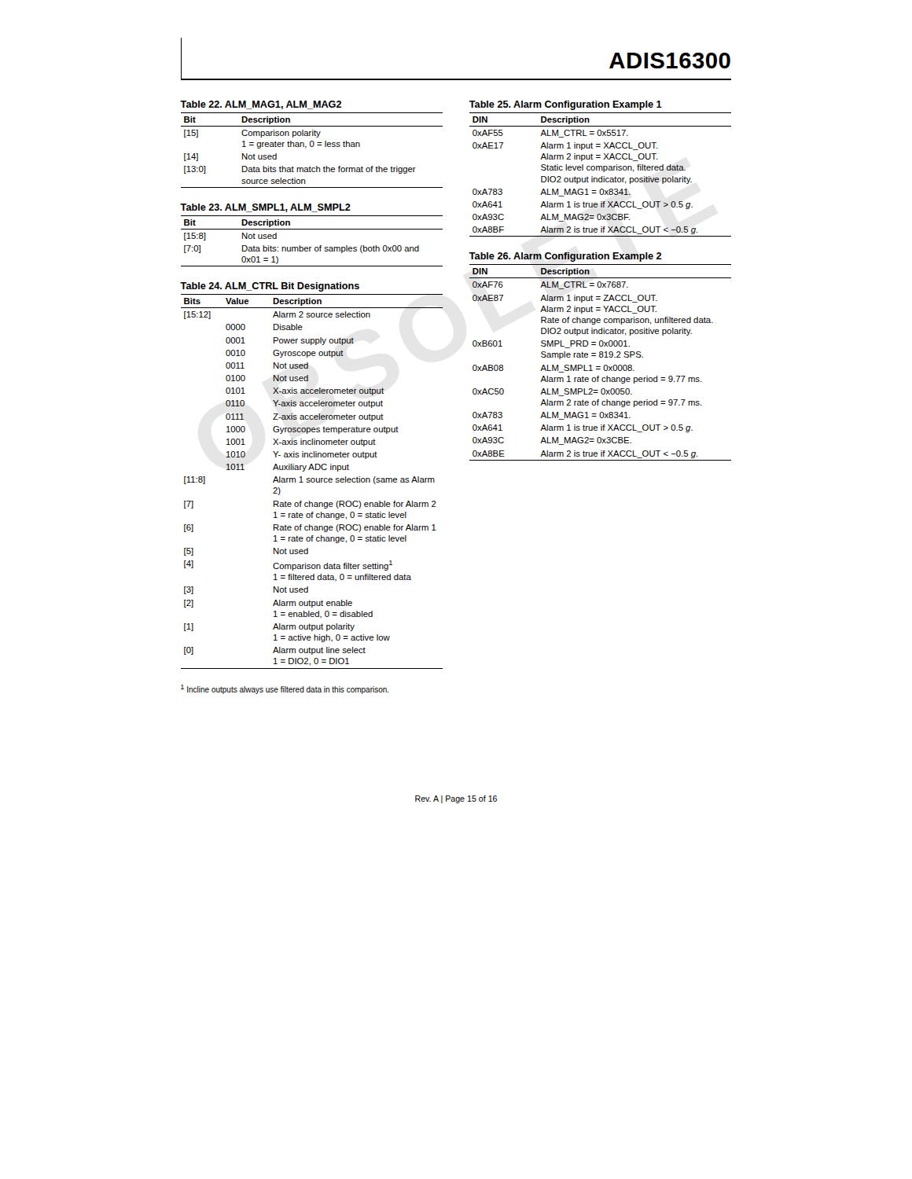ADIS16300
OBSOLETE
Table 22. ALM_MAG1, ALM_MAG2
| Bit | Description |
| --- | --- |
| [15] | Comparison polarity 1 = greater than, 0 = less than |
| [14] | Not used |
| [13:0] | Data bits that match the format of the trigger source selection |
Table 23. ALM_SMPL1, ALM_SMPL2
| Bit | Description |
| --- | --- |
| [15:8] | Not used |
| [7:0] | Data bits: number of samples (both 0x00 and 0x01 = 1) |
Table 24. ALM_CTRL Bit Designations
| Bits | Value | Description |
| --- | --- | --- |
| [15:12] | | Alarm 2 source selection |
| | 0000 | Disable |
| | 0001 | Power supply output |
| | 0010 | Gyroscope output |
| | 0011 | Not used |
| | 0100 | Not used |
| | 0101 | X-axis accelerometer output |
| | 0110 | Y-axis accelerometer output |
| | 0111 | Z-axis accelerometer output |
| | 1000 | Gyroscopes temperature output |
| | 1001 | X-axis inclinometer output |
| | 1010 | Y- axis inclinometer output |
| | 1011 | Auxiliary ADC input |
| [11:8] | | Alarm 1 source selection (same as Alarm 2) |
| [7] | | Rate of change (ROC) enable for Alarm 2 1 = rate of change, 0 = static level |
| [6] | | Rate of change (ROC) enable for Alarm 1 1 = rate of change, 0 = static level |
| [5] | | Not used |
| [4] | | Comparison data filter setting 1 1 = filtered data, 0 = unfiltered data |
| [3] | | Not used |
| [2] | | Alarm output enable 1 = enabled, 0 = disabled |
| [1] | | Alarm output polarity 1 = active high, 0 = active low |
| [0] | | Alarm output line select 1 = DIO2, 0 = DIO1 |
1 Incline outputs always use filtered data in this comparison.
Table 25. Alarm Configuration Example 1
| DIN | Description |
| --- | --- |
| 0xAF55 | ALM_CTRL = 0x5517. |
| 0xAE17 | Alarm 1 input = XACCL_OUT. Alarm 2 input = XACCL_OUT. Static level comparison, filtered data. DIO2 output indicator, positive polarity. |
| 0xA783 | ALM_MAG1 = 0x8341. |
| 0xA641 | Alarm 1 is true if XACCL_OUT > 0.5 g . |
| 0xA93C | ALM_MAG2= 0x3CBF. |
| 0xA8BF | Alarm 2 is true if XACCL_OUT < −0.5 g . |
Table 26. Alarm Configuration Example 2
| DIN | Description |
| --- | --- |
| 0xAF76 | ALM_CTRL = 0x7687. |
| 0xAE87 | Alarm 1 input = ZACCL_OUT. Alarm 2 input = YACCL_OUT. Rate of change comparison, unfiltered data. DIO2 output indicator, positive polarity. |
| 0xB601 | SMPL_PRD = 0x0001. Sample rate = 819.2 SPS. |
| 0xAB08 | ALM_SMPL1 = 0x0008. Alarm 1 rate of change period = 9.77 ms. |
| 0xAC50 | ALM_SMPL2= 0x0050. Alarm 2 rate of change period = 97.7 ms. |
| 0xA783 | ALM_MAG1 = 0x8341. |
| 0xA641 | Alarm 1 is true if XACCL_OUT > 0.5 g . |
| 0xA93C | ALM_MAG2= 0x3CBE. |
| 0xA8BE | Alarm 2 is true if XACCL_OUT < −0.5 g . |
Rev. A | Page 15 of 16